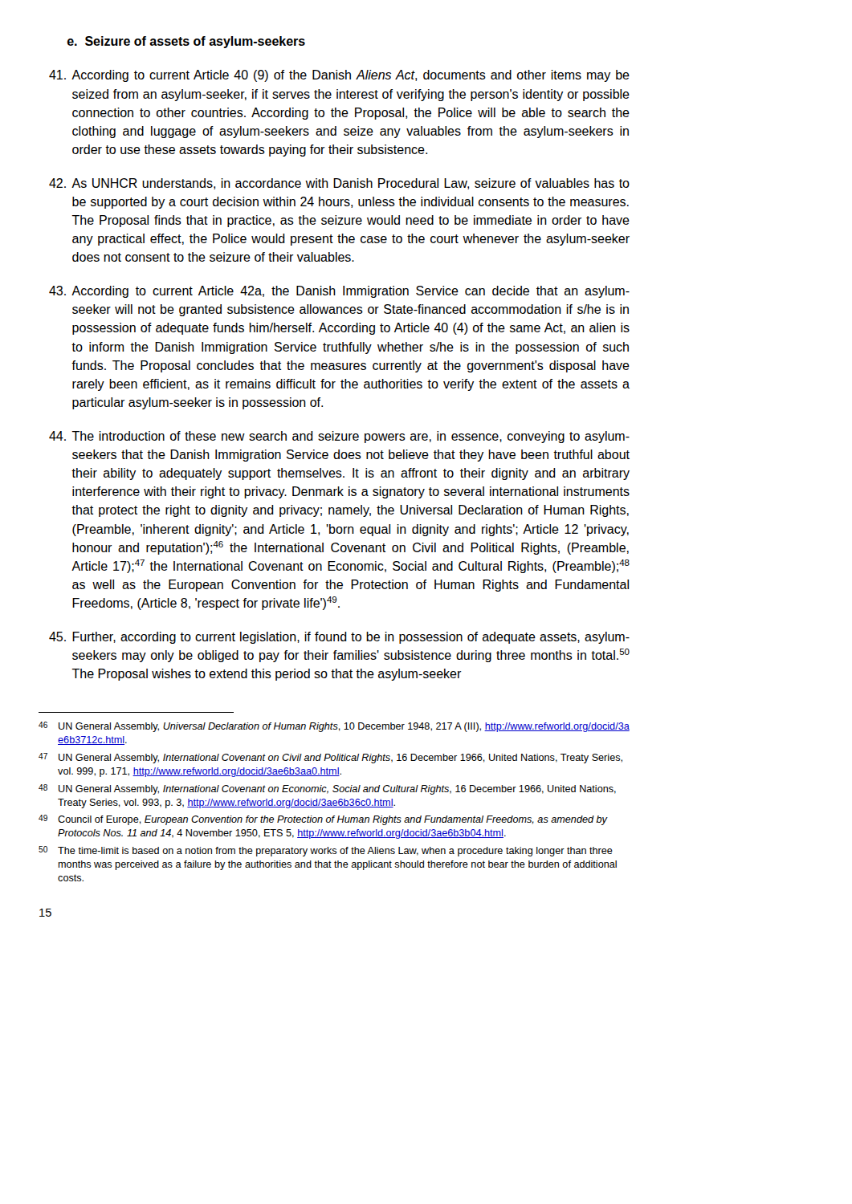e. Seizure of assets of asylum-seekers
41. According to current Article 40 (9) of the Danish Aliens Act, documents and other items may be seized from an asylum-seeker, if it serves the interest of verifying the person's identity or possible connection to other countries. According to the Proposal, the Police will be able to search the clothing and luggage of asylum-seekers and seize any valuables from the asylum-seekers in order to use these assets towards paying for their subsistence.
42. As UNHCR understands, in accordance with Danish Procedural Law, seizure of valuables has to be supported by a court decision within 24 hours, unless the individual consents to the measures. The Proposal finds that in practice, as the seizure would need to be immediate in order to have any practical effect, the Police would present the case to the court whenever the asylum-seeker does not consent to the seizure of their valuables.
43. According to current Article 42a, the Danish Immigration Service can decide that an asylum-seeker will not be granted subsistence allowances or State-financed accommodation if s/he is in possession of adequate funds him/herself. According to Article 40 (4) of the same Act, an alien is to inform the Danish Immigration Service truthfully whether s/he is in the possession of such funds. The Proposal concludes that the measures currently at the government's disposal have rarely been efficient, as it remains difficult for the authorities to verify the extent of the assets a particular asylum-seeker is in possession of.
44. The introduction of these new search and seizure powers are, in essence, conveying to asylum-seekers that the Danish Immigration Service does not believe that they have been truthful about their ability to adequately support themselves. It is an affront to their dignity and an arbitrary interference with their right to privacy. Denmark is a signatory to several international instruments that protect the right to dignity and privacy; namely, the Universal Declaration of Human Rights, (Preamble, 'inherent dignity'; and Article 1, 'born equal in dignity and rights'; Article 12 'privacy, honour and reputation');46 the International Covenant on Civil and Political Rights, (Preamble, Article 17);47 the International Covenant on Economic, Social and Cultural Rights, (Preamble);48 as well as the European Convention for the Protection of Human Rights and Fundamental Freedoms, (Article 8, 'respect for private life')49.
45. Further, according to current legislation, if found to be in possession of adequate assets, asylum-seekers may only be obliged to pay for their families' subsistence during three months in total.50 The Proposal wishes to extend this period so that the asylum-seeker
46 UN General Assembly, Universal Declaration of Human Rights, 10 December 1948, 217 A (III), http://www.refworld.org/docid/3ae6b3712c.html.
47 UN General Assembly, International Covenant on Civil and Political Rights, 16 December 1966, United Nations, Treaty Series, vol. 999, p. 171, http://www.refworld.org/docid/3ae6b3aa0.html.
48 UN General Assembly, International Covenant on Economic, Social and Cultural Rights, 16 December 1966, United Nations, Treaty Series, vol. 993, p. 3, http://www.refworld.org/docid/3ae6b36c0.html.
49 Council of Europe, European Convention for the Protection of Human Rights and Fundamental Freedoms, as amended by Protocols Nos. 11 and 14, 4 November 1950, ETS 5, http://www.refworld.org/docid/3ae6b3b04.html.
50 The time-limit is based on a notion from the preparatory works of the Aliens Law, when a procedure taking longer than three months was perceived as a failure by the authorities and that the applicant should therefore not bear the burden of additional costs.
15